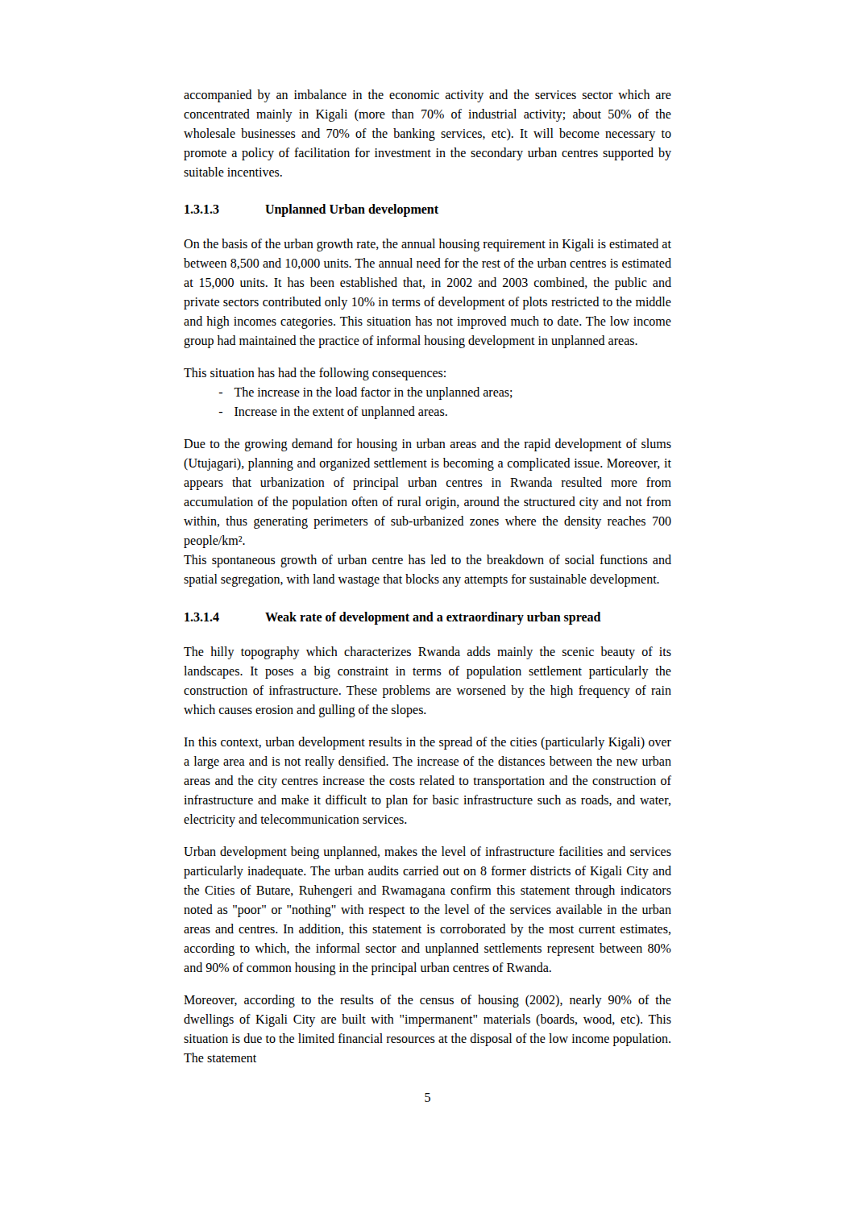accompanied by an imbalance in the economic activity and the services sector which are concentrated mainly in Kigali (more than 70% of industrial activity; about 50% of the wholesale businesses and 70% of the banking services, etc). It will become necessary to promote a policy of facilitation for investment in the secondary urban centres supported by suitable incentives.
1.3.1.3 Unplanned Urban development
On the basis of the urban growth rate, the annual housing requirement in Kigali is estimated at between 8,500 and 10,000 units. The annual need for the rest of the urban centres is estimated at 15,000 units. It has been established that, in 2002 and 2003 combined, the public and private sectors contributed only 10% in terms of development of plots restricted to the middle and high incomes categories. This situation has not improved much to date. The low income group had maintained the practice of informal housing development in unplanned areas.
This situation has had the following consequences:
The increase in the load factor in the unplanned areas;
Increase in the extent of unplanned areas.
Due to the growing demand for housing in urban areas and the rapid development of slums (Utujagari), planning and organized settlement is becoming a complicated issue. Moreover, it appears that urbanization of principal urban centres in Rwanda resulted more from accumulation of the population often of rural origin, around the structured city and not from within, thus generating perimeters of sub-urbanized zones where the density reaches 700 people/km².
This spontaneous growth of urban centre has led to the breakdown of social functions and spatial segregation, with land wastage that blocks any attempts for sustainable development.
1.3.1.4 Weak rate of development and a extraordinary urban spread
The hilly topography which characterizes Rwanda adds mainly the scenic beauty of its landscapes. It poses a big constraint in terms of population settlement particularly the construction of infrastructure. These problems are worsened by the high frequency of rain which causes erosion and gulling of the slopes.
In this context, urban development results in the spread of the cities (particularly Kigali) over a large area and is not really densified. The increase of the distances between the new urban areas and the city centres increase the costs related to transportation and the construction of infrastructure and make it difficult to plan for basic infrastructure such as roads, and water, electricity and telecommunication services.
Urban development being unplanned, makes the level of infrastructure facilities and services particularly inadequate. The urban audits carried out on 8 former districts of Kigali City and the Cities of Butare, Ruhengeri and Rwamagana confirm this statement through indicators noted as "poor" or "nothing" with respect to the level of the services available in the urban areas and centres. In addition, this statement is corroborated by the most current estimates, according to which, the informal sector and unplanned settlements represent between 80% and 90% of common housing in the principal urban centres of Rwanda.
Moreover, according to the results of the census of housing (2002), nearly 90% of the dwellings of Kigali City are built with "impermanent" materials (boards, wood, etc). This situation is due to the limited financial resources at the disposal of the low income population. The statement
5